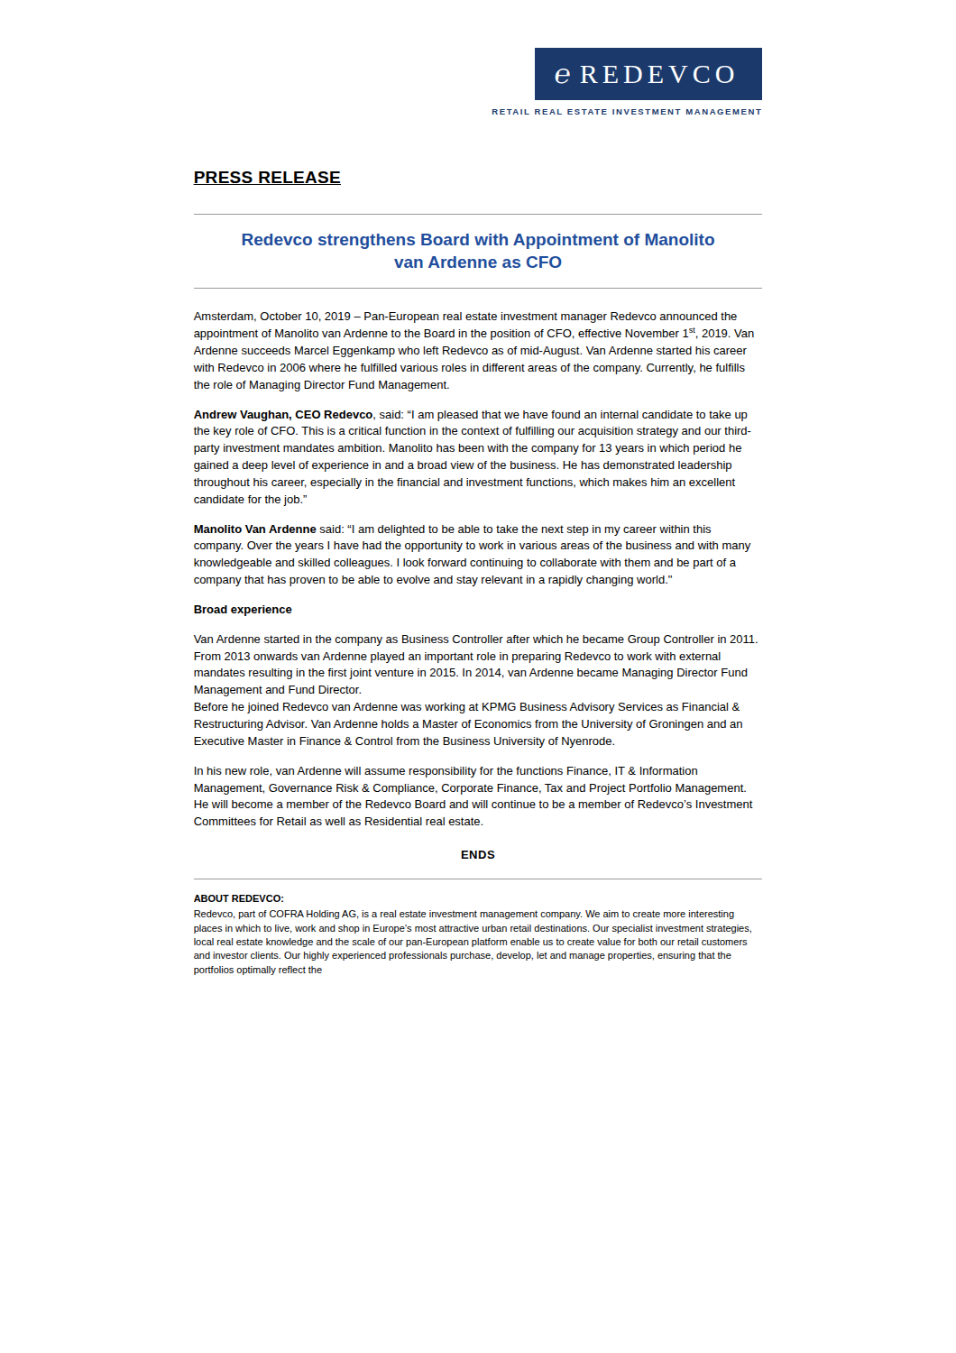℮REDEVCO
RETAIL REAL ESTATE INVESTMENT MANAGEMENT
PRESS RELEASE
Redevco strengthens Board with Appointment of Manolito
van Ardenne as CFO
Amsterdam, October 10, 2019 – Pan-European real estate investment manager Redevco announced the appointment of Manolito van Ardenne to the Board in the position of CFO, effective November 1st, 2019. Van Ardenne succeeds Marcel Eggenkamp who left Redevco as of mid-August. Van Ardenne started his career with Redevco in 2006 where he fulfilled various roles in different areas of the company. Currently, he fulfills the role of Managing Director Fund Management.
Andrew Vaughan, CEO Redevco, said: “I am pleased that we have found an internal candidate to take up the key role of CFO. This is a critical function in the context of fulfilling our acquisition strategy and our third-party investment mandates ambition. Manolito has been with the company for 13 years in which period he gained a deep level of experience in and a broad view of the business. He has demonstrated leadership throughout his career, especially in the financial and investment functions, which makes him an excellent candidate for the job.”
Manolito Van Ardenne said: “I am delighted to be able to take the next step in my career within this company. Over the years I have had the opportunity to work in various areas of the business and with many knowledgeable and skilled colleagues. I look forward continuing to collaborate with them and be part of a company that has proven to be able to evolve and stay relevant in a rapidly changing world."
Broad experience
Van Ardenne started in the company as Business Controller after which he became Group Controller in 2011. From 2013 onwards van Ardenne played an important role in preparing Redevco to work with external mandates resulting in the first joint venture in 2015. In 2014, van Ardenne became Managing Director Fund Management and Fund Director.
Before he joined Redevco van Ardenne was working at KPMG Business Advisory Services as Financial & Restructuring Advisor. Van Ardenne holds a Master of Economics from the University of Groningen and an Executive Master in Finance & Control from the Business University of Nyenrode.
In his new role, van Ardenne will assume responsibility for the functions Finance, IT & Information Management, Governance Risk & Compliance, Corporate Finance, Tax and Project Portfolio Management. He will become a member of the Redevco Board and will continue to be a member of Redevco’s Investment Committees for Retail as well as Residential real estate.
ENDS
ABOUT REDEVCO:
Redevco, part of COFRA Holding AG, is a real estate investment management company. We aim to create more interesting places in which to live, work and shop in Europe’s most attractive urban retail destinations. Our specialist investment strategies, local real estate knowledge and the scale of our pan-European platform enable us to create value for both our retail customers and investor clients. Our highly experienced professionals purchase, develop, let and manage properties, ensuring that the portfolios optimally reflect the